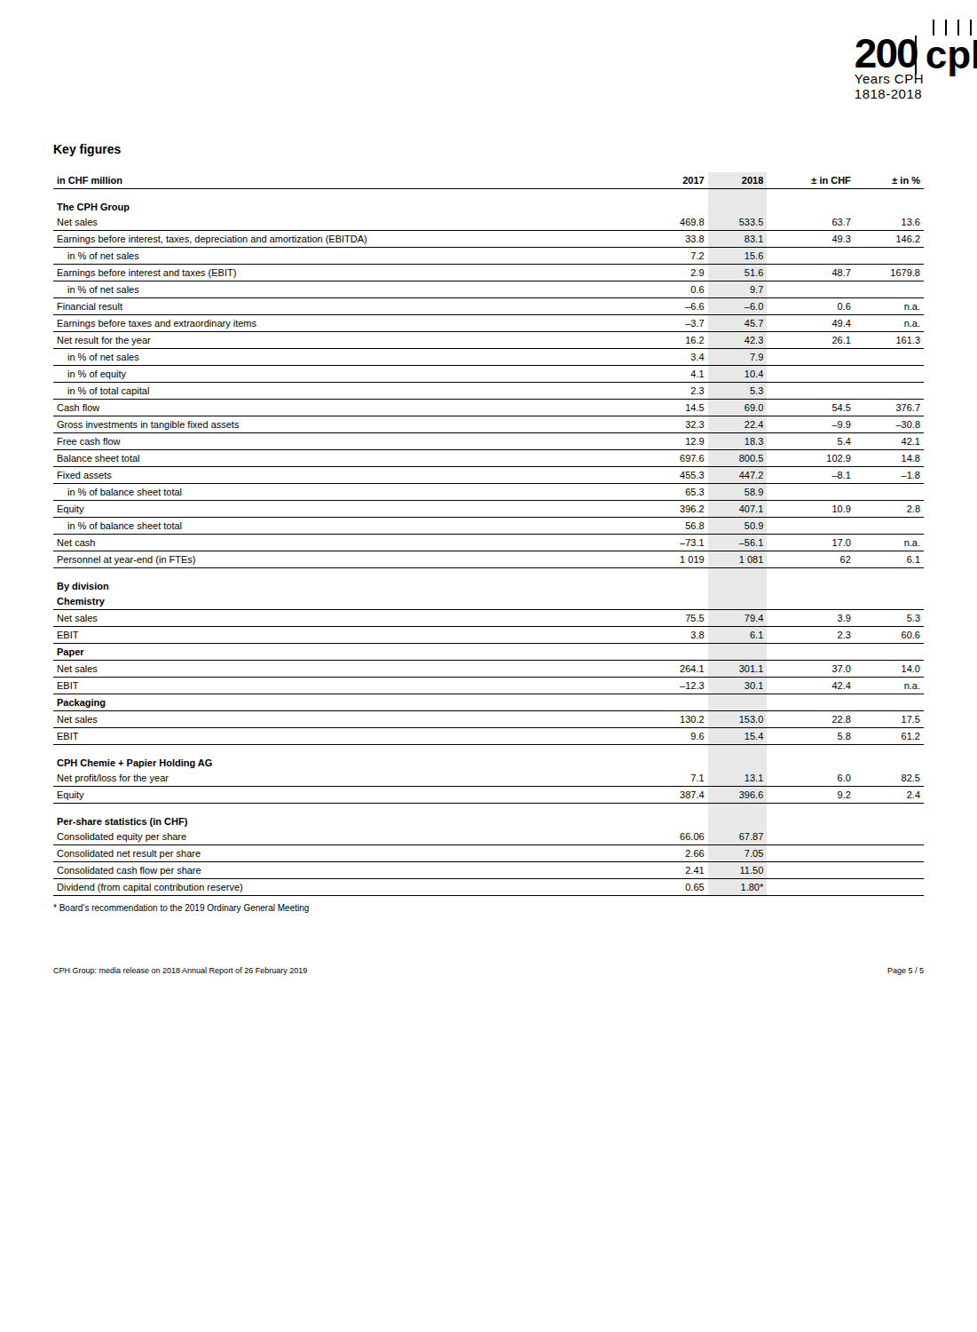200
Years CPH
1818-2018
cph
Key figures
| in CHF million | 2017 | 2018 | ± in CHF | ± in % |
| --- | --- | --- | --- | --- |
| The CPH Group | | | |
| Net sales | 469.8 | 533.5 | 63.7 | 13.6 |
| Earnings before interest, taxes, depreciation and amortization (EBITDA) | 33.8 | 83.1 | 49.3 | 146.2 |
| in % of net sales | 7.2 | 15.6 | | |
| Earnings before interest and taxes (EBIT) | 2.9 | 51.6 | 48.7 | 1679.8 |
| in % of net sales | 0.6 | 9.7 | | |
| Financial result | –6.6 | –6.0 | 0.6 | n.a. |
| Earnings before taxes and extraordinary items | –3.7 | 45.7 | 49.4 | n.a. |
| Net result for the year | 16.2 | 42.3 | 26.1 | 161.3 |
| in % of net sales | 3.4 | 7.9 | | |
| in % of equity | 4.1 | 10.4 | | |
| in % of total capital | 2.3 | 5.3 | | |
| Cash flow | 14.5 | 69.0 | 54.5 | 376.7 |
| Gross investments in tangible fixed assets | 32.3 | 22.4 | –9.9 | –30.8 |
| Free cash flow | 12.9 | 18.3 | 5.4 | 42.1 |
| Balance sheet total | 697.6 | 800.5 | 102.9 | 14.8 |
| Fixed assets | 455.3 | 447.2 | –8.1 | –1.8 |
| in % of balance sheet total | 65.3 | 58.9 | | |
| Equity | 396.2 | 407.1 | 10.9 | 2.8 |
| in % of balance sheet total | 56.8 | 50.9 | | |
| Net cash | –73.1 | –56.1 | 17.0 | n.a. |
| Personnel at year-end (in FTEs) | 1 019 | 1 081 | 62 | 6.1 |
| By division | | | |
| Chemistry | | | | |
| Net sales | 75.5 | 79.4 | 3.9 | 5.3 |
| EBIT | 3.8 | 6.1 | 2.3 | 60.6 |
| Paper | | | | |
| Net sales | 264.1 | 301.1 | 37.0 | 14.0 |
| EBIT | –12.3 | 30.1 | 42.4 | n.a. |
| Packaging | | | | |
| Net sales | 130.2 | 153.0 | 22.8 | 17.5 |
| EBIT | 9.6 | 15.4 | 5.8 | 61.2 |
| CPH Chemie + Papier Holding AG | | | |
| Net profit/loss for the year | 7.1 | 13.1 | 6.0 | 82.5 |
| Equity | 387.4 | 396.6 | 9.2 | 2.4 |
| Per-share statistics (in CHF) | | | |
| Consolidated equity per share | 66.06 | 67.87 | | |
| Consolidated net result per share | 2.66 | 7.05 | | |
| Consolidated cash flow per share | 2.41 | 11.50 | | |
| Dividend (from capital contribution reserve) | 0.65 | 1.80* | | |
* Board’s recommendation to the 2019 Ordinary General Meeting
CPH Group: media release on 2018 Annual Report of 26 February 2019
Page 5 / 5